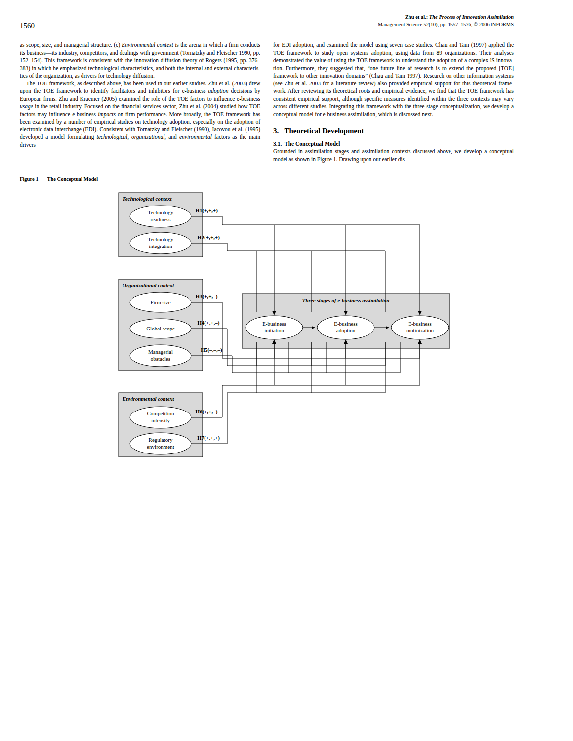1560
Zhu et al.: The Process of Innovation Assimilation
Management Science 52(10), pp. 1557–1576, © 2006 INFORMS
as scope, size, and managerial structure. (c) Environmental context is the arena in which a firm conducts its business—its industry, competitors, and dealings with government (Tornatzky and Fleischer 1990, pp. 152–154). This framework is consistent with the innovation diffusion theory of Rogers (1995, pp. 376–383) in which he emphasized technological characteristics, and both the internal and external characteristics of the organization, as drivers for technology diffusion.
The TOE framework, as described above, has been used in our earlier studies. Zhu et al. (2003) drew upon the TOE framework to identify facilitators and inhibitors for e-business adoption decisions by European firms. Zhu and Kraemer (2005) examined the role of the TOE factors to influence e-business usage in the retail industry. Focused on the financial services sector, Zhu et al. (2004) studied how TOE factors may influence e-business impacts on firm performance. More broadly, the TOE framework has been examined by a number of empirical studies on technology adoption, especially on the adoption of electronic data interchange (EDI). Consistent with Tornatzky and Fleischer (1990), Iacovou et al. (1995) developed a model formulating technological, organizational, and environmental factors as the main drivers
for EDI adoption, and examined the model using seven case studies. Chau and Tam (1997) applied the TOE framework to study open systems adoption, using data from 89 organizations. Their analyses demonstrated the value of using the TOE framework to understand the adoption of a complex IS innovation. Furthermore, they suggested that, “one future line of research is to extend the proposed [TOE] framework to other innovation domains” (Chau and Tam 1997). Research on other information systems (see Zhu et al. 2003 for a literature review) also provided empirical support for this theoretical framework. After reviewing its theoretical roots and empirical evidence, we find that the TOE framework has consistent empirical support, although specific measures identified within the three contexts may vary across different studies. Integrating this framework with the three-stage conceptualization, we develop a conceptual model for e-business assimilation, which is discussed next.
3. Theoretical Development
3.1. The Conceptual Model
Grounded in assimilation stages and assimilation contexts discussed above, we develop a conceptual model as shown in Figure 1. Drawing upon our earlier dis-
Figure 1
The Conceptual Model
Technological context Technology readiness Technology integration Organizational context Firm size Global scope Managerial obstacles Environmental context Competition intensity Regulatory environment Three stages of e-business assimilation E-business initiation E-business adoption E-business routinization H1(+,+,+) H2(+,+,+) H3(+,+,–) H4(+,+,–) H5(–,–,–) H6(+,+,–) H7(+,+,+)